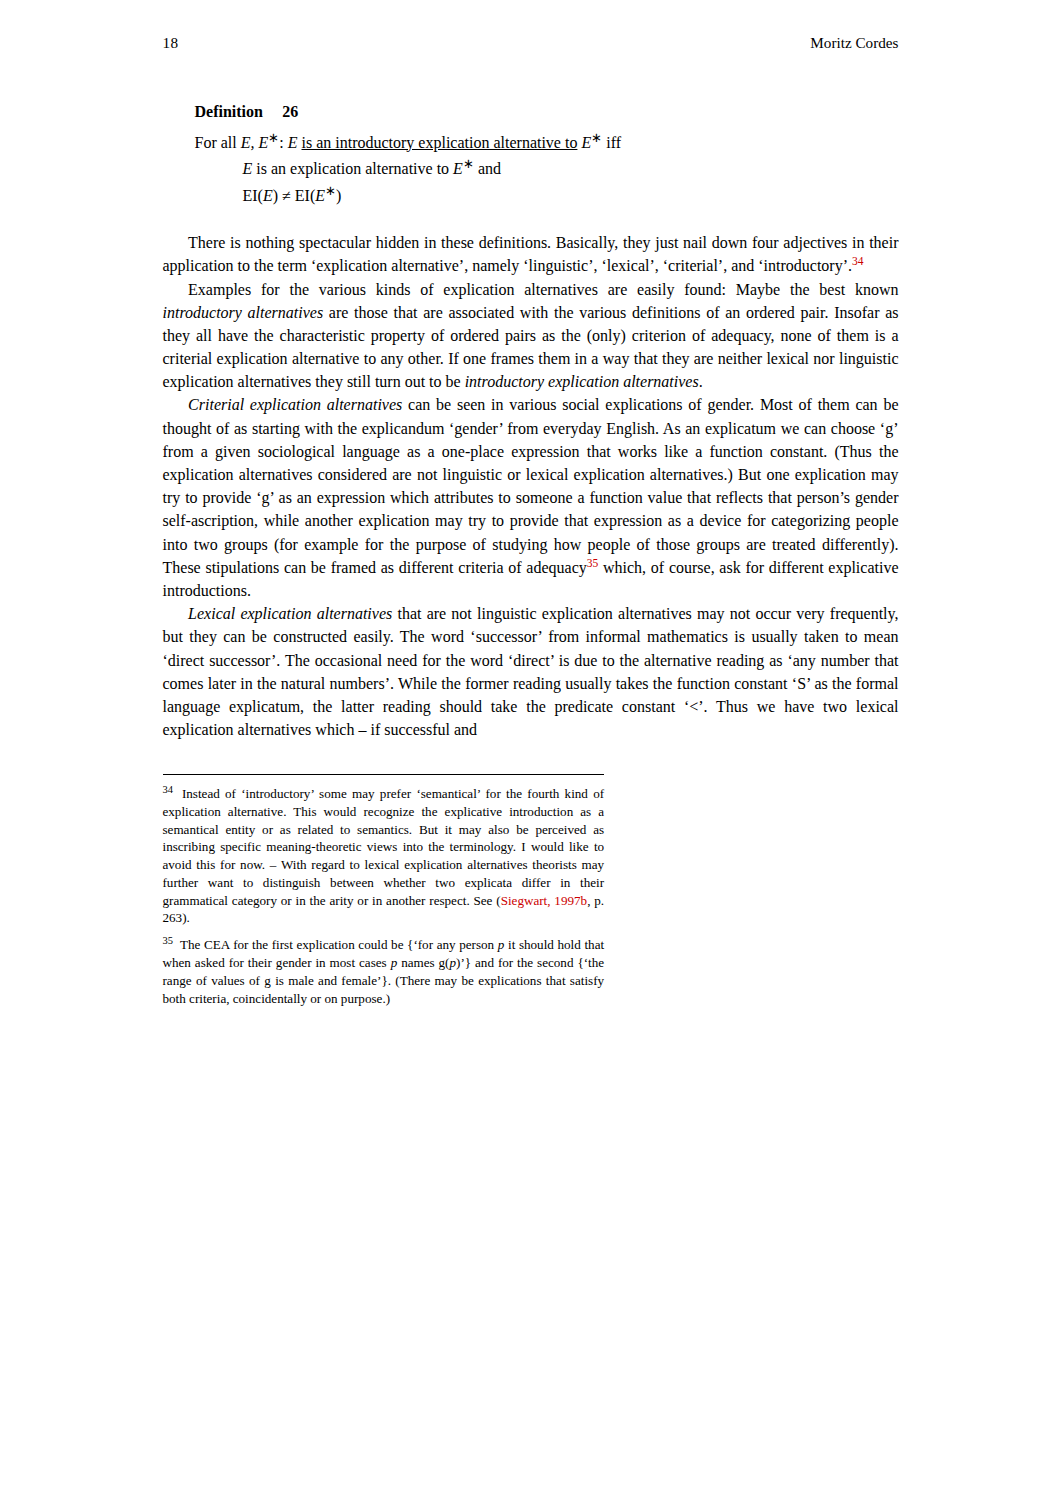18 Moritz Cordes
Definition26
For all E, E∗: E is an introductory explication alternative to E∗ iff E is an explication alternative to E∗ and EI(E) ≠ EI(E∗)
There is nothing spectacular hidden in these definitions. Basically, they just nail down four adjectives in their application to the term ‘explication alternative’, namely ‘linguistic’, ‘lexical’, ‘criterial’, and ‘introductory’.34
Examples for the various kinds of explication alternatives are easily found: Maybe the best known introductory alternatives are those that are associated with the various definitions of an ordered pair. Insofar as they all have the characteristic property of ordered pairs as the (only) criterion of adequacy, none of them is a criterial explication alternative to any other. If one frames them in a way that they are neither lexical nor linguistic explication alternatives they still turn out to be introductory explication alternatives.
Criterial explication alternatives can be seen in various social explications of gender. Most of them can be thought of as starting with the explicandum ‘gender’ from everyday English. As an explicatum we can choose ‘g’ from a given sociological language as a one-place expression that works like a function constant. (Thus the explication alternatives considered are not linguistic or lexical explication alternatives.) But one explication may try to provide ‘g’ as an expression which attributes to someone a function value that reflects that person’s gender self-ascription, while another explication may try to provide that expression as a device for categorizing people into two groups (for example for the purpose of studying how people of those groups are treated differently). These stipulations can be framed as different criteria of adequacy35 which, of course, ask for different explicative introductions.
Lexical explication alternatives that are not linguistic explication alternatives may not occur very frequently, but they can be constructed easily. The word ‘successor’ from informal mathematics is usually taken to mean ‘direct successor’. The occasional need for the word ‘direct’ is due to the alternative reading as ‘any number that comes later in the natural numbers’. While the former reading usually takes the function constant ‘S’ as the formal language explicatum, the latter reading should take the predicate constant ‘<’. Thus we have two lexical explication alternatives which – if successful and
34 Instead of ‘introductory’ some may prefer ‘semantical’ for the fourth kind of explication alternative. This would recognize the explicative introduction as a semantical entity or as related to semantics. But it may also be perceived as inscribing specific meaning-theoretic views into the terminology. I would like to avoid this for now. – With regard to lexical explication alternatives theorists may further want to distinguish between whether two explicata differ in their grammatical category or in the arity or in another respect. See (Siegwart, 1997b, p. 263).
35 The CEA for the first explication could be {‘for any person p it should hold that when asked for their gender in most cases p names g(p)’} and for the second {‘the range of values of g is male and female’}. (There may be explications that satisfy both criteria, coincidentally or on purpose.)